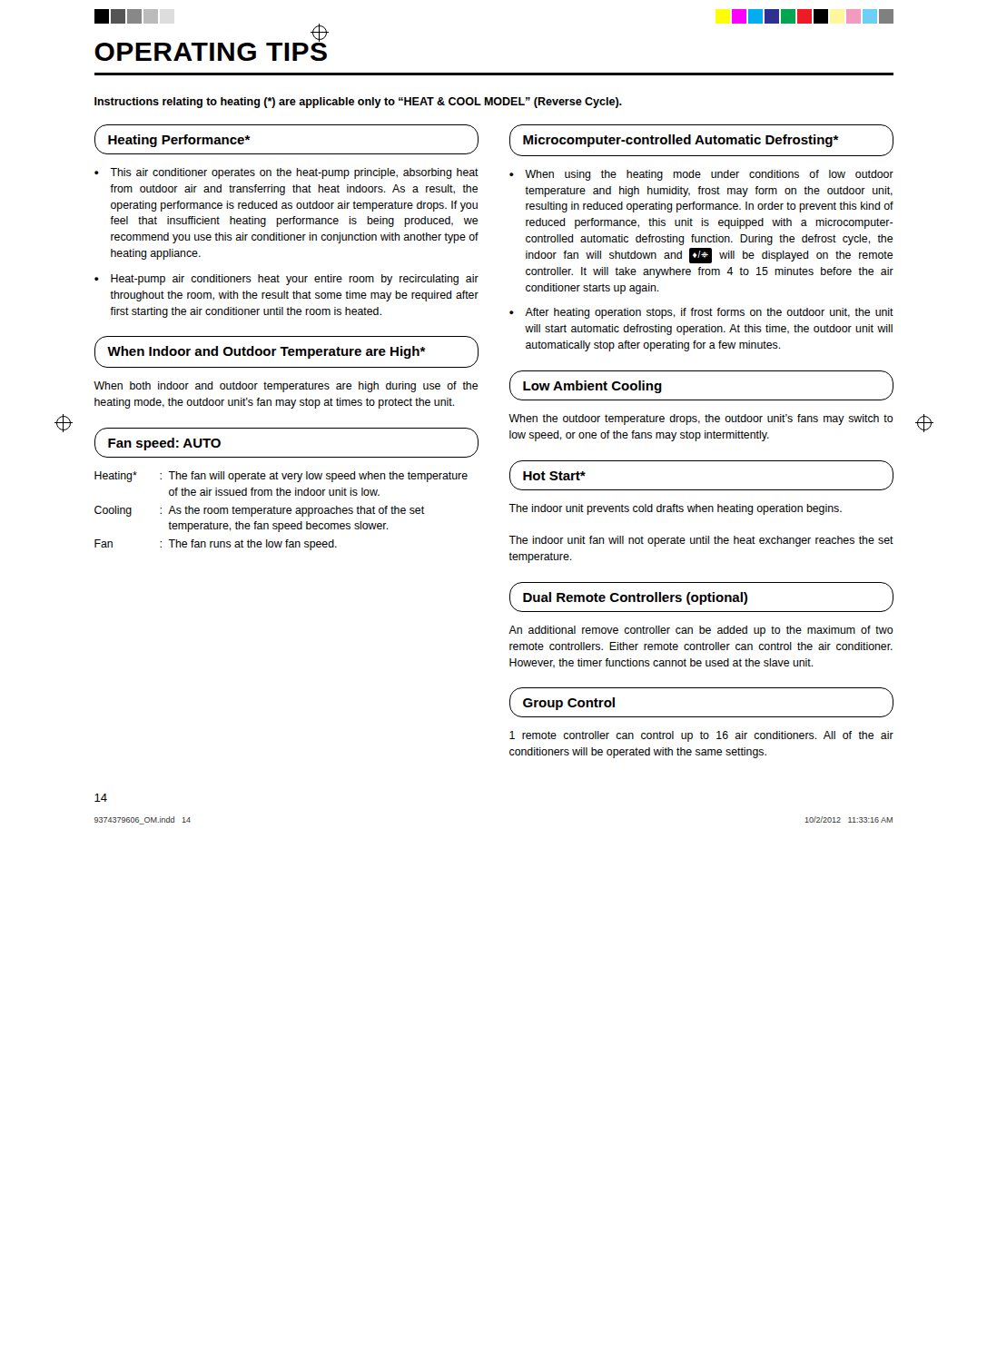OPERATING TIPS
Instructions relating to heating (*) are applicable only to “HEAT & COOL MODEL” (Reverse Cycle).
Heating Performance*
This air conditioner operates on the heat-pump principle, absorbing heat from outdoor air and transferring that heat indoors. As a result, the operating performance is reduced as outdoor air temperature drops. If you feel that insufficient heating performance is being produced, we recommend you use this air conditioner in conjunction with another type of heating appliance.
Heat-pump air conditioners heat your entire room by recirculating air throughout the room, with the result that some time may be required after first starting the air conditioner until the room is heated.
When Indoor and Outdoor Temperature are High*
When both indoor and outdoor temperatures are high during use of the heating mode, the outdoor unit’s fan may stop at times to protect the unit.
Fan speed: AUTO
Heating*
:
The fan will operate at very low speed when the temperature of the air issued from the indoor unit is low.
Cooling
:
As the room temperature approaches that of the set temperature, the fan speed becomes slower.
Fan
:
The fan runs at the low fan speed.
Microcomputer-controlled Automatic Defrosting*
When using the heating mode under conditions of low outdoor temperature and high humidity, frost may form on the outdoor unit, resulting in reduced operating performance. In order to prevent this kind of reduced performance, this unit is equipped with a microcomputer-controlled automatic defrosting function. During the defrost cycle, the indoor fan will shutdown and ♦/⎈ will be displayed on the remote controller. It will take anywhere from 4 to 15 minutes before the air conditioner starts up again.
After heating operation stops, if frost forms on the outdoor unit, the unit will start automatic defrosting operation. At this time, the outdoor unit will automatically stop after operating for a few minutes.
Low Ambient Cooling
When the outdoor temperature drops, the outdoor unit’s fans may switch to low speed, or one of the fans may stop intermittently.
Hot Start*
The indoor unit prevents cold drafts when heating operation begins.
The indoor unit fan will not operate until the heat exchanger reaches the set temperature.
Dual Remote Controllers (optional)
An additional remove controller can be added up to the maximum of two remote controllers. Either remote controller can control the air conditioner. However, the timer functions cannot be used at the slave unit.
Group Control
1 remote controller can control up to 16 air conditioners. All of the air conditioners will be operated with the same settings.
14
9374379606_OM.indd 14
10/2/2012 11:33:16 AM